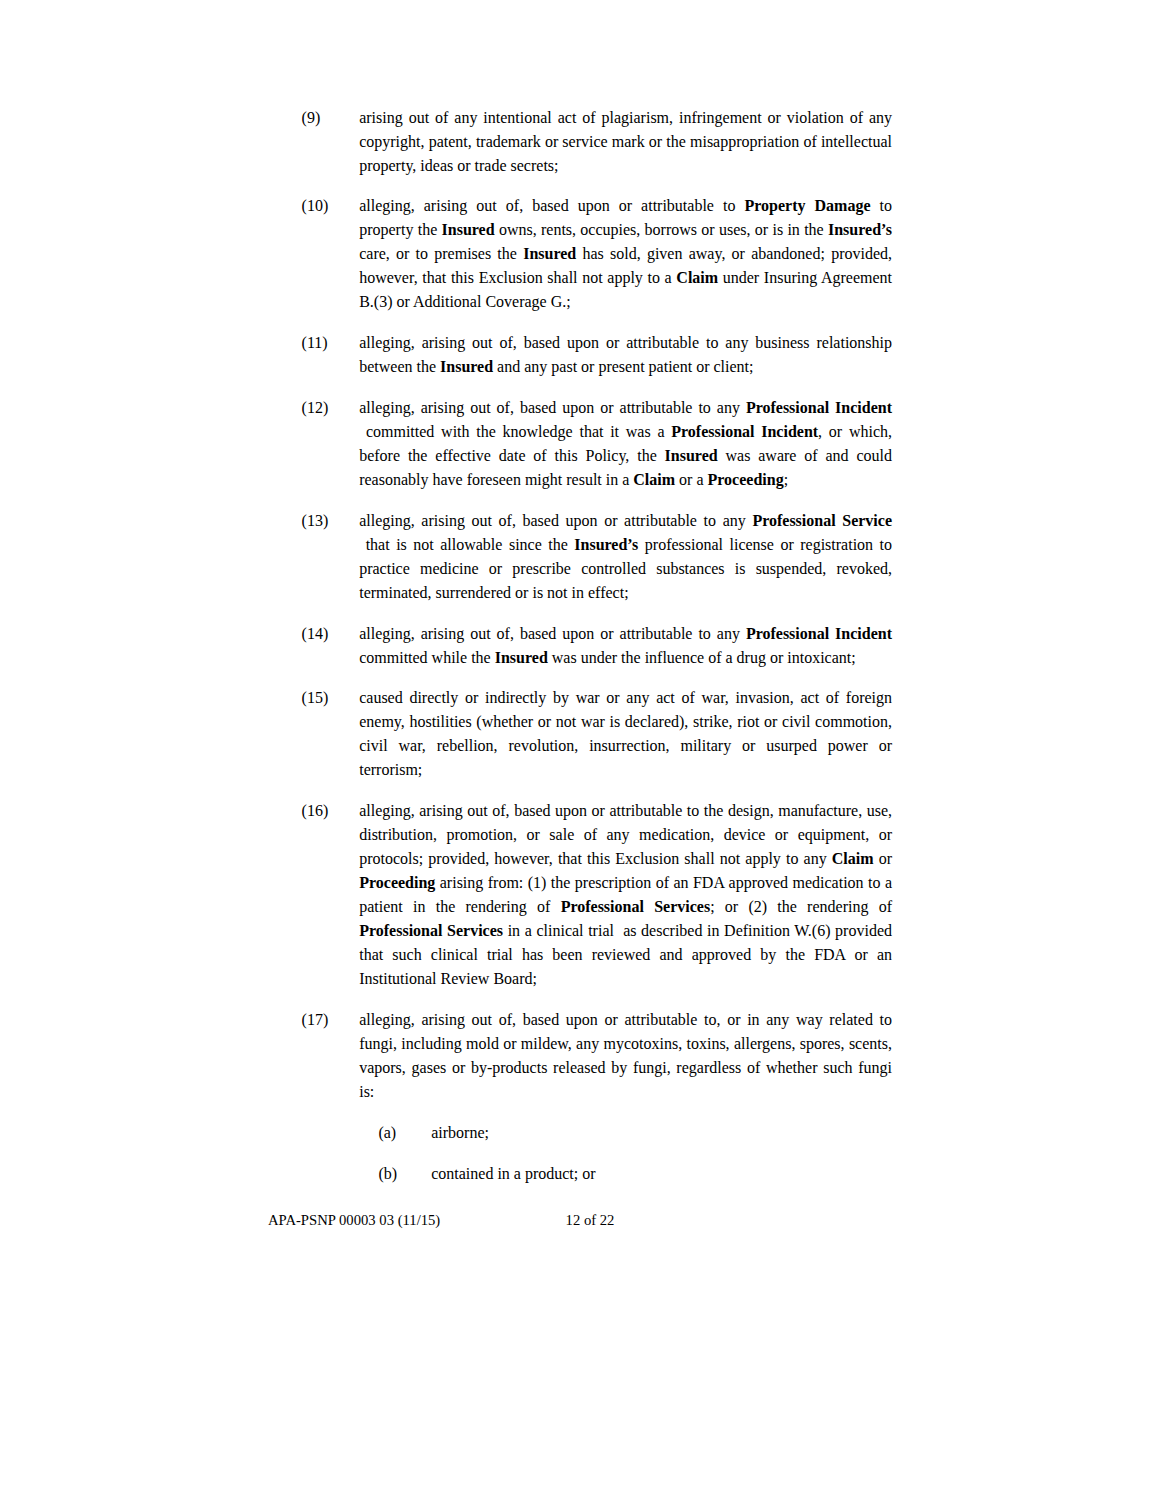(9)
arising out of any intentional act of plagiarism, infringement or violation of any copyright, patent, trademark or service mark or the misappropriation of intellectual property, ideas or trade secrets;
(10)
alleging, arising out of, based upon or attributable to Property Damage to property the Insured owns, rents, occupies, borrows or uses, or is in the Insured’s care, or to premises the Insured has sold, given away, or abandoned; provided, however, that this Exclusion shall not apply to a Claim under Insuring Agreement B.(3) or Additional Coverage G.;
(11)
alleging, arising out of, based upon or attributable to any business relationship between the Insured and any past or present patient or client;
(12)
alleging, arising out of, based upon or attributable to any Professional Incident committed with the knowledge that it was a Professional Incident, or which, before the effective date of this Policy, the Insured was aware of and could reasonably have foreseen might result in a Claim or a Proceeding;
(13)
alleging, arising out of, based upon or attributable to any Professional Service that is not allowable since the Insured’s professional license or registration to practice medicine or prescribe controlled substances is suspended, revoked, terminated, surrendered or is not in effect;
(14)
alleging, arising out of, based upon or attributable to any Professional Incident committed while the Insured was under the influence of a drug or intoxicant;
(15)
caused directly or indirectly by war or any act of war, invasion, act of foreign enemy, hostilities (whether or not war is declared), strike, riot or civil commotion, civil war, rebellion, revolution, insurrection, military or usurped power or terrorism;
(16)
alleging, arising out of, based upon or attributable to the design, manufacture, use, distribution, promotion, or sale of any medication, device or equipment, or protocols; provided, however, that this Exclusion shall not apply to any Claim or Proceeding arising from: (1) the prescription of an FDA approved medication to a patient in the rendering of Professional Services; or (2) the rendering of Professional Services in a clinical trial as described in Definition W.(6) provided that such clinical trial has been reviewed and approved by the FDA or an Institutional Review Board;
(17)
alleging, arising out of, based upon or attributable to, or in any way related to fungi, including mold or mildew, any mycotoxins, toxins, allergens, spores, scents, vapors, gases or by-products released by fungi, regardless of whether such fungi is:
(a)
airborne;
(b)
contained in a product; or
APA-PSNP 00003 03 (11/15)
12 of 22